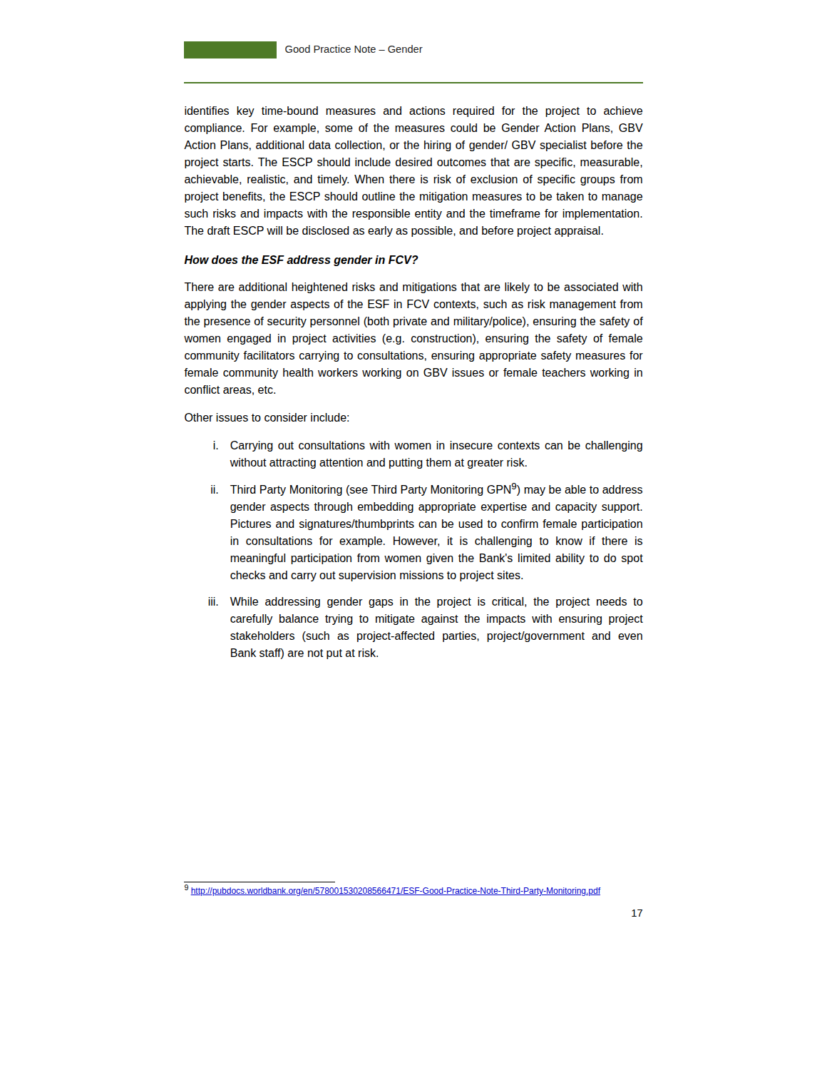Good Practice Note – Gender
identifies key time-bound measures and actions required for the project to achieve compliance. For example, some of the measures could be Gender Action Plans, GBV Action Plans, additional data collection, or the hiring of gender/ GBV specialist before the project starts. The ESCP should include desired outcomes that are specific, measurable, achievable, realistic, and timely. When there is risk of exclusion of specific groups from project benefits, the ESCP should outline the mitigation measures to be taken to manage such risks and impacts with the responsible entity and the timeframe for implementation. The draft ESCP will be disclosed as early as possible, and before project appraisal.
How does the ESF address gender in FCV?
There are additional heightened risks and mitigations that are likely to be associated with applying the gender aspects of the ESF in FCV contexts, such as risk management from the presence of security personnel (both private and military/police), ensuring the safety of women engaged in project activities (e.g. construction), ensuring the safety of female community facilitators carrying to consultations, ensuring appropriate safety measures for female community health workers working on GBV issues or female teachers working in conflict areas, etc.
Other issues to consider include:
Carrying out consultations with women in insecure contexts can be challenging without attracting attention and putting them at greater risk.
Third Party Monitoring (see Third Party Monitoring GPN9) may be able to address gender aspects through embedding appropriate expertise and capacity support. Pictures and signatures/thumbprints can be used to confirm female participation in consultations for example. However, it is challenging to know if there is meaningful participation from women given the Bank's limited ability to do spot checks and carry out supervision missions to project sites.
While addressing gender gaps in the project is critical, the project needs to carefully balance trying to mitigate against the impacts with ensuring project stakeholders (such as project-affected parties, project/government and even Bank staff) are not put at risk.
9 http://pubdocs.worldbank.org/en/578001530208566471/ESF-Good-Practice-Note-Third-Party-Monitoring.pdf
17